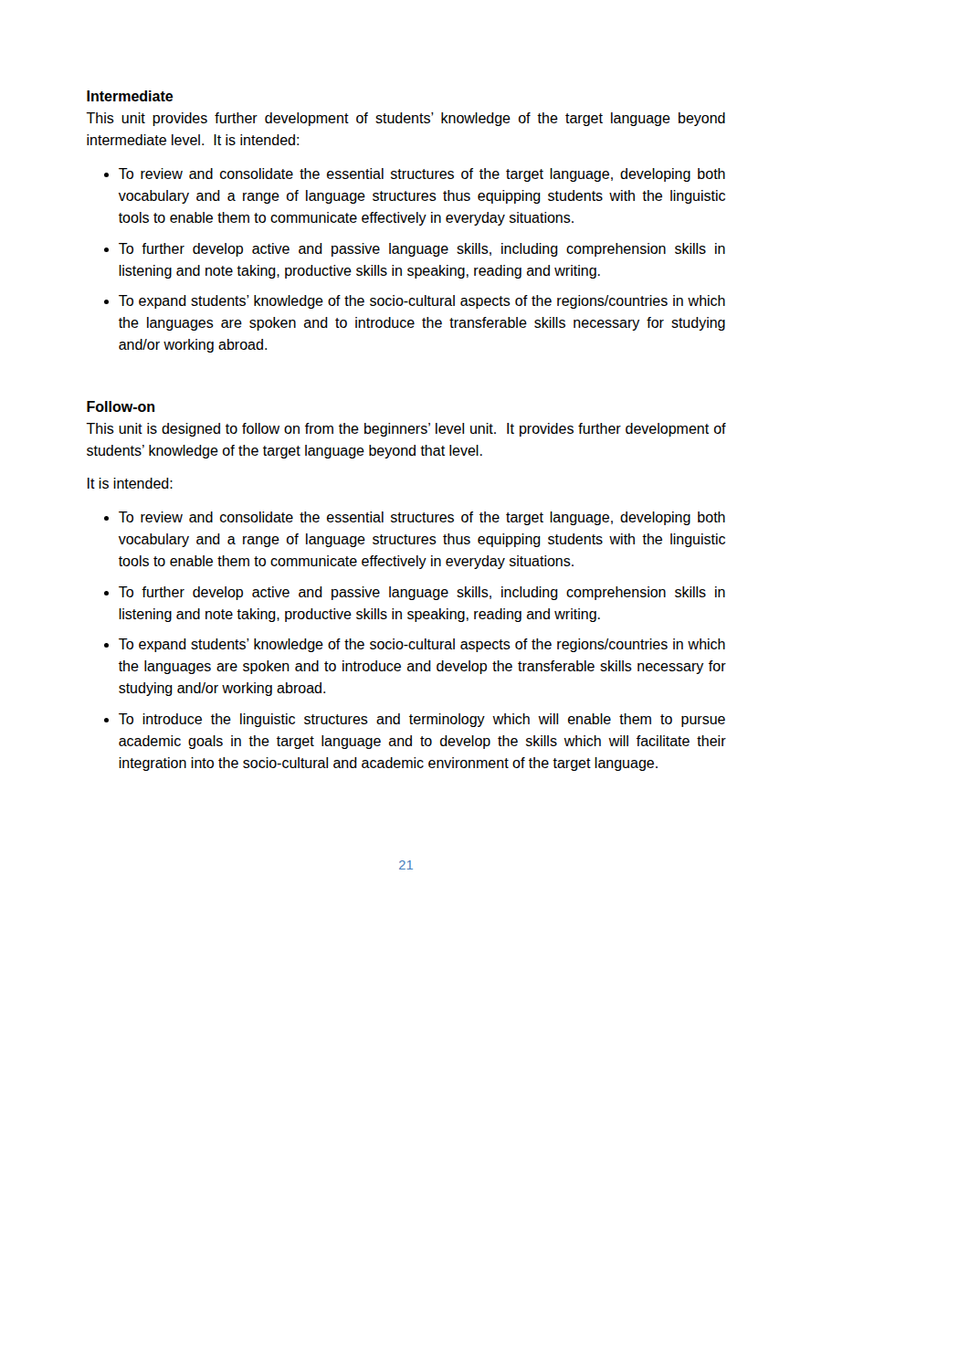Intermediate
This unit provides further development of students’ knowledge of the target language beyond intermediate level. It is intended:
To review and consolidate the essential structures of the target language, developing both vocabulary and a range of language structures thus equipping students with the linguistic tools to enable them to communicate effectively in everyday situations.
To further develop active and passive language skills, including comprehension skills in listening and note taking, productive skills in speaking, reading and writing.
To expand students’ knowledge of the socio-cultural aspects of the regions/countries in which the languages are spoken and to introduce the transferable skills necessary for studying and/or working abroad.
Follow-on
This unit is designed to follow on from the beginners’ level unit. It provides further development of students’ knowledge of the target language beyond that level.
It is intended:
To review and consolidate the essential structures of the target language, developing both vocabulary and a range of language structures thus equipping students with the linguistic tools to enable them to communicate effectively in everyday situations.
To further develop active and passive language skills, including comprehension skills in listening and note taking, productive skills in speaking, reading and writing.
To expand students’ knowledge of the socio-cultural aspects of the regions/countries in which the languages are spoken and to introduce and develop the transferable skills necessary for studying and/or working abroad.
To introduce the linguistic structures and terminology which will enable them to pursue academic goals in the target language and to develop the skills which will facilitate their integration into the socio-cultural and academic environment of the target language.
21